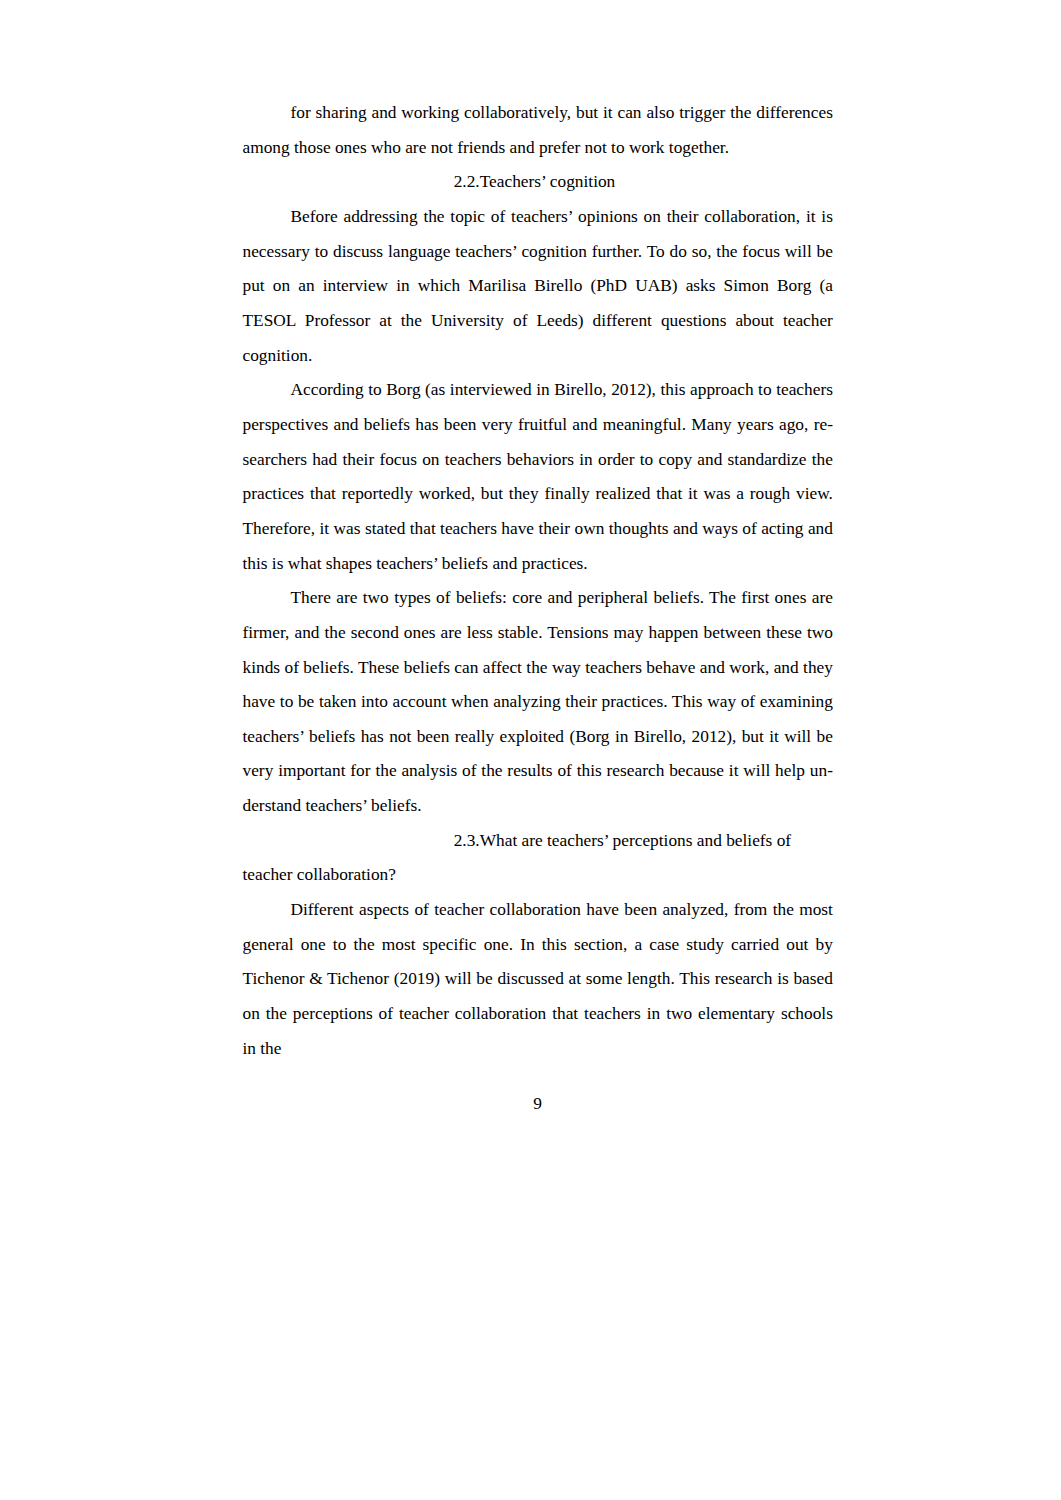for sharing and working collaboratively, but it can also trigger the differences among those ones who are not friends and prefer not to work together.
2.2. Teachers’ cognition
Before addressing the topic of teachers’ opinions on their collaboration, it is necessary to discuss language teachers’ cognition further. To do so, the focus will be put on an interview in which Marilisa Birello (PhD UAB) asks Simon Borg (a TESOL Professor at the University of Leeds) different questions about teacher cognition.
According to Borg (as interviewed in Birello, 2012), this approach to teachers perspectives and beliefs has been very fruitful and meaningful. Many years ago, researchers had their focus on teachers behaviors in order to copy and standardize the practices that reportedly worked, but they finally realized that it was a rough view. Therefore, it was stated that teachers have their own thoughts and ways of acting and this is what shapes teachers’ beliefs and practices.
There are two types of beliefs: core and peripheral beliefs. The first ones are firmer, and the second ones are less stable. Tensions may happen between these two kinds of beliefs. These beliefs can affect the way teachers behave and work, and they have to be taken into account when analyzing their practices. This way of examining teachers’ beliefs has not been really exploited (Borg in Birello, 2012), but it will be very important for the analysis of the results of this research because it will help understand teachers’ beliefs.
2.3. What are teachers’ perceptions and beliefs of teacher collaboration?
Different aspects of teacher collaboration have been analyzed, from the most general one to the most specific one. In this section, a case study carried out by Tichenor & Tichenor (2019) will be discussed at some length. This research is based on the perceptions of teacher collaboration that teachers in two elementary schools in the
9